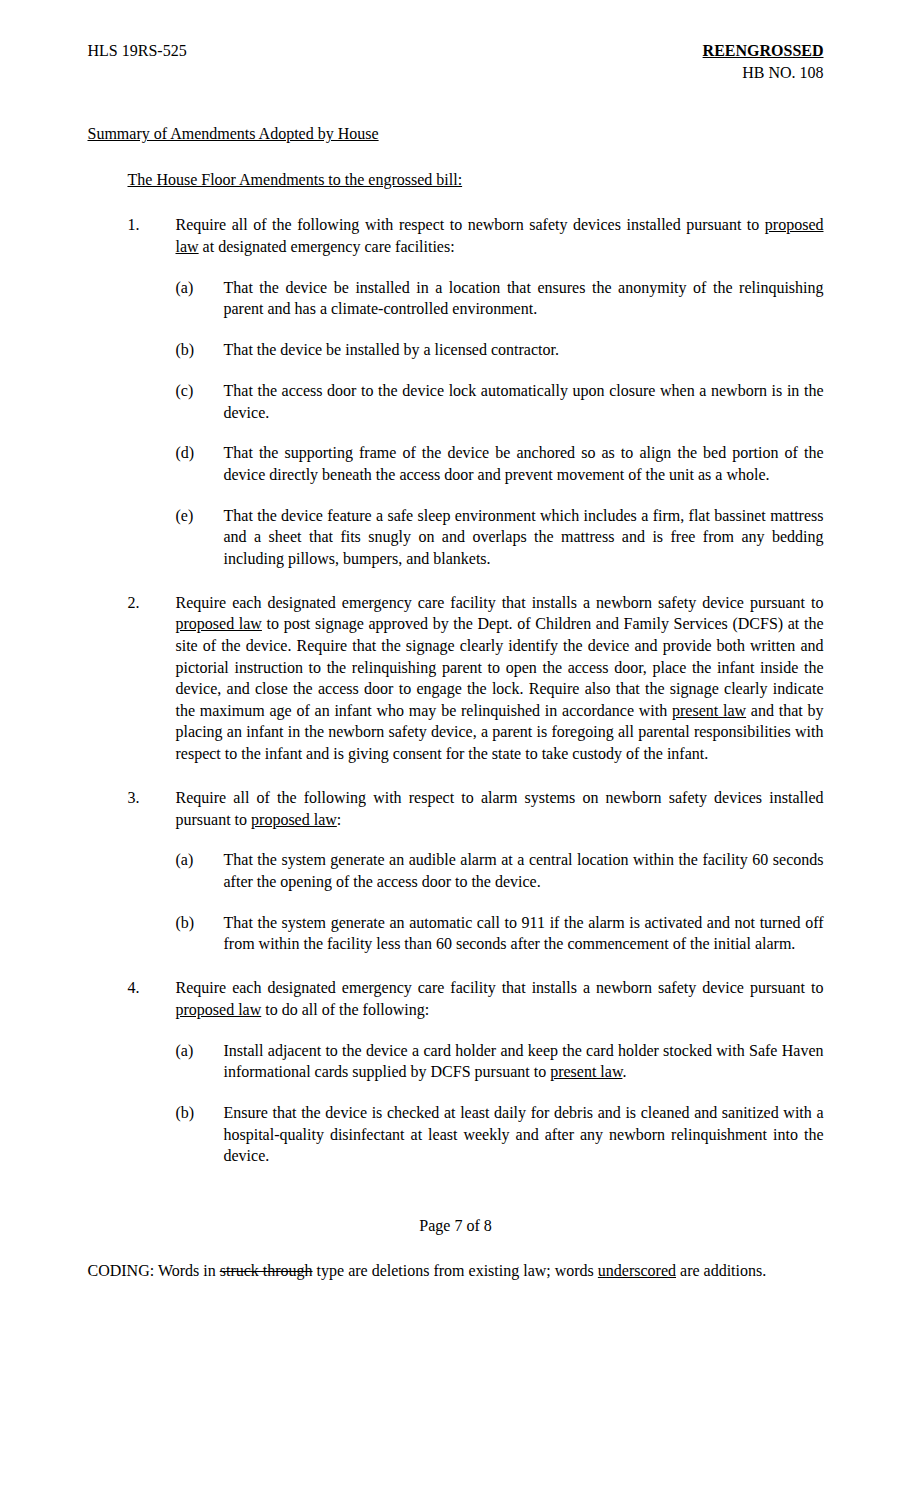HLS 19RS-525
REENGROSSED
HB NO. 108
Summary of Amendments Adopted by House
The House Floor Amendments to the engrossed bill:
Require all of the following with respect to newborn safety devices installed pursuant to proposed law at designated emergency care facilities:
That the device be installed in a location that ensures the anonymity of the relinquishing parent and has a climate-controlled environment.
That the device be installed by a licensed contractor.
That the access door to the device lock automatically upon closure when a newborn is in the device.
That the supporting frame of the device be anchored so as to align the bed portion of the device directly beneath the access door and prevent movement of the unit as a whole.
That the device feature a safe sleep environment which includes a firm, flat bassinet mattress and a sheet that fits snugly on and overlaps the mattress and is free from any bedding including pillows, bumpers, and blankets.
Require each designated emergency care facility that installs a newborn safety device pursuant to proposed law to post signage approved by the Dept. of Children and Family Services (DCFS) at the site of the device. Require that the signage clearly identify the device and provide both written and pictorial instruction to the relinquishing parent to open the access door, place the infant inside the device, and close the access door to engage the lock. Require also that the signage clearly indicate the maximum age of an infant who may be relinquished in accordance with present law and that by placing an infant in the newborn safety device, a parent is foregoing all parental responsibilities with respect to the infant and is giving consent for the state to take custody of the infant.
Require all of the following with respect to alarm systems on newborn safety devices installed pursuant to proposed law:
That the system generate an audible alarm at a central location within the facility 60 seconds after the opening of the access door to the device.
That the system generate an automatic call to 911 if the alarm is activated and not turned off from within the facility less than 60 seconds after the commencement of the initial alarm.
Require each designated emergency care facility that installs a newborn safety device pursuant to proposed law to do all of the following:
Install adjacent to the device a card holder and keep the card holder stocked with Safe Haven informational cards supplied by DCFS pursuant to present law.
Ensure that the device is checked at least daily for debris and is cleaned and sanitized with a hospital-quality disinfectant at least weekly and after any newborn relinquishment into the device.
Page 7 of 8
CODING: Words in struck through type are deletions from existing law; words underscored are additions.